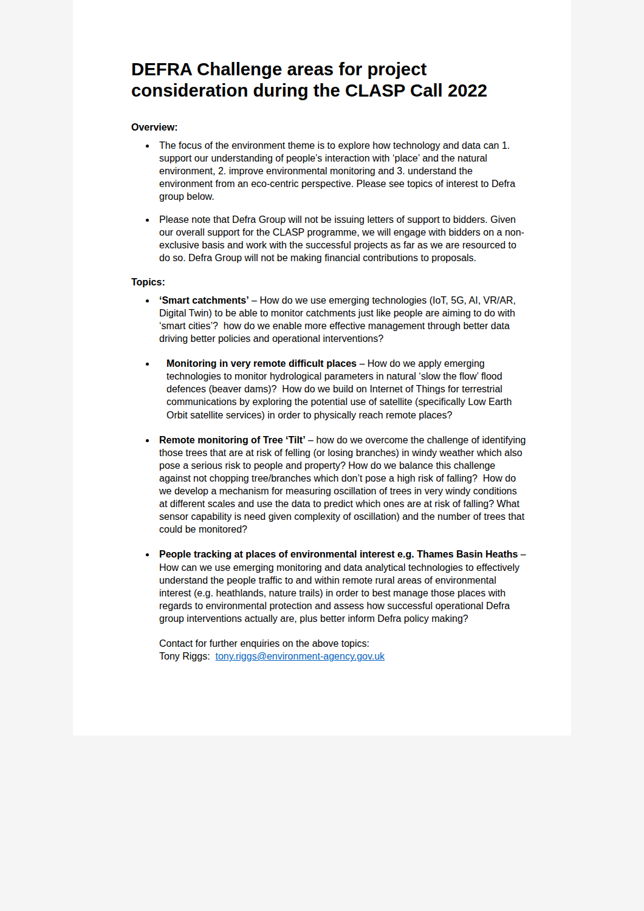DEFRA Challenge areas for project consideration during the CLASP Call 2022
Overview:
The focus of the environment theme is to explore how technology and data can 1. support our understanding of people’s interaction with ‘place’ and the natural environment, 2. improve environmental monitoring and 3. understand the environment from an eco-centric perspective. Please see topics of interest to Defra group below.
Please note that Defra Group will not be issuing letters of support to bidders. Given our overall support for the CLASP programme, we will engage with bidders on a non-exclusive basis and work with the successful projects as far as we are resourced to do so. Defra Group will not be making financial contributions to proposals.
Topics:
‘Smart catchments’ – How do we use emerging technologies (IoT, 5G, AI, VR/AR, Digital Twin) to be able to monitor catchments just like people are aiming to do with ‘smart cities’? how do we enable more effective management through better data driving better policies and operational interventions?
Monitoring in very remote difficult places – How do we apply emerging technologies to monitor hydrological parameters in natural ‘slow the flow’ flood defences (beaver dams)? How do we build on Internet of Things for terrestrial communications by exploring the potential use of satellite (specifically Low Earth Orbit satellite services) in order to physically reach remote places?
Remote monitoring of Tree ‘Tilt’ – how do we overcome the challenge of identifying those trees that are at risk of felling (or losing branches) in windy weather which also pose a serious risk to people and property? How do we balance this challenge against not chopping tree/branches which don’t pose a high risk of falling? How do we develop a mechanism for measuring oscillation of trees in very windy conditions at different scales and use the data to predict which ones are at risk of falling? What sensor capability is need given complexity of oscillation) and the number of trees that could be monitored?
People tracking at places of environmental interest e.g. Thames Basin Heaths – How can we use emerging monitoring and data analytical technologies to effectively understand the people traffic to and within remote rural areas of environmental interest (e.g. heathlands, nature trails) in order to best manage those places with regards to environmental protection and assess how successful operational Defra group interventions actually are, plus better inform Defra policy making?
Contact for further enquiries on the above topics:
Tony Riggs: tony.riggs@environment-agency.gov.uk